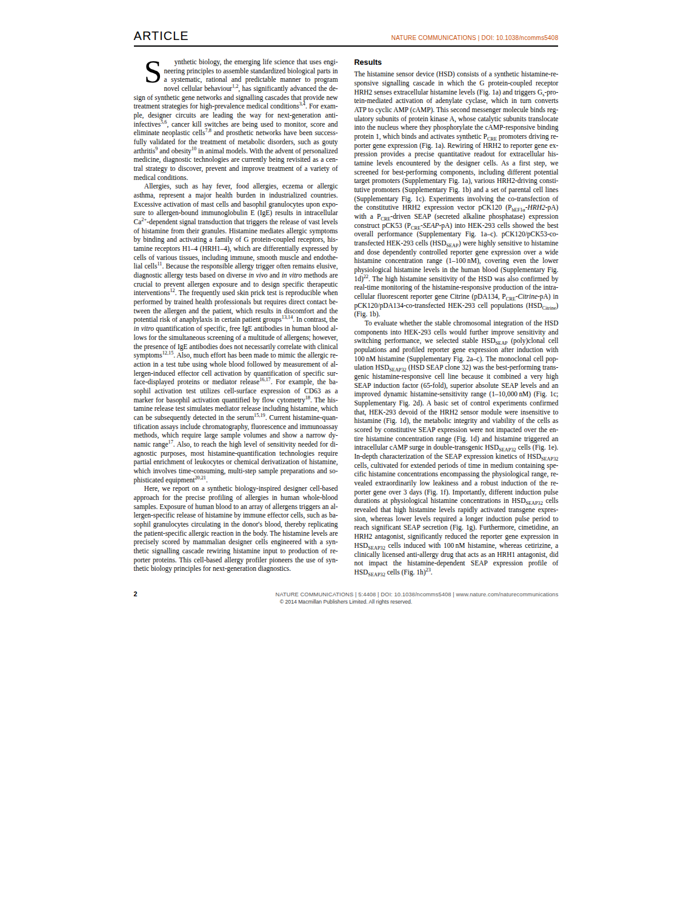ARTICLE
NATURE COMMUNICATIONS | DOI: 10.1038/ncomms5408
Synthetic biology, the emerging life science that uses engineering principles to assemble standardized biological parts in a systematic, rational and predictable manner to program novel cellular behaviour1,2, has significantly advanced the design of synthetic gene networks and signalling cascades that provide new treatment strategies for high-prevalence medical conditions3,4. For example, designer circuits are leading the way for next-generation anti-infectives5,6, cancer kill switches are being used to monitor, score and eliminate neoplastic cells7,8 and prosthetic networks have been successfully validated for the treatment of metabolic disorders, such as gouty arthritis9 and obesity10 in animal models. With the advent of personalized medicine, diagnostic technologies are currently being revisited as a central strategy to discover, prevent and improve treatment of a variety of medical conditions.
Allergies, such as hay fever, food allergies, eczema or allergic asthma, represent a major health burden in industrialized countries. Excessive activation of mast cells and basophil granulocytes upon exposure to allergen-bound immunoglobulin E (IgE) results in intracellular Ca2+-dependent signal transduction that triggers the release of vast levels of histamine from their granules. Histamine mediates allergic symptoms by binding and activating a family of G protein-coupled receptors, histamine receptors H1–4 (HRH1–4), which are differentially expressed by cells of various tissues, including immune, smooth muscle and endothelial cells11. Because the responsible allergy trigger often remains elusive, diagnostic allergy tests based on diverse in vivo and in vitro methods are crucial to prevent allergen exposure and to design specific therapeutic interventions12. The frequently used skin prick test is reproducible when performed by trained health professionals but requires direct contact between the allergen and the patient, which results in discomfort and the potential risk of anaphylaxis in certain patient groups13,14. In contrast, the in vitro quantification of specific, free IgE antibodies in human blood allows for the simultaneous screening of a multitude of allergens; however, the presence of IgE antibodies does not necessarily correlate with clinical symptoms12,15. Also, much effort has been made to mimic the allergic reaction in a test tube using whole blood followed by measurement of allergen-induced effector cell activation by quantification of specific surface-displayed proteins or mediator release16,17. For example, the basophil activation test utilizes cell-surface expression of CD63 as a marker for basophil activation quantified by flow cytometry18. The histamine release test simulates mediator release including histamine, which can be subsequently detected in the serum15,19. Current histamine-quantification assays include chromatography, fluorescence and immunoassay methods, which require large sample volumes and show a narrow dynamic range17. Also, to reach the high level of sensitivity needed for diagnostic purposes, most histamine-quantification technologies require partial enrichment of leukocytes or chemical derivatization of histamine, which involves time-consuming, multi-step sample preparations and sophisticated equipment20,21.
Here, we report on a synthetic biology-inspired designer cell-based approach for the precise profiling of allergies in human whole-blood samples. Exposure of human blood to an array of allergens triggers an allergen-specific release of histamine by immune effector cells, such as basophil granulocytes circulating in the donor's blood, thereby replicating the patient-specific allergic reaction in the body. The histamine levels are precisely scored by mammalian designer cells engineered with a synthetic signalling cascade rewiring histamine input to production of reporter proteins. This cell-based allergy profiler pioneers the use of synthetic biology principles for next-generation diagnostics.
Results
The histamine sensor device (HSD) consists of a synthetic histamine-responsive signalling cascade in which the G protein-coupled receptor HRH2 senses extracellular histamine levels (Fig. 1a) and triggers Gs-protein-mediated activation of adenylate cyclase, which in turn converts ATP to cyclic AMP (cAMP). This second messenger molecule binds regulatory subunits of protein kinase A, whose catalytic subunits translocate into the nucleus where they phosphorylate the cAMP-responsive binding protein 1, which binds and activates synthetic PCRE promoters driving reporter gene expression (Fig. 1a). Rewiring of HRH2 to reporter gene expression provides a precise quantitative readout for extracellular histamine levels encountered by the designer cells. As a first step, we screened for best-performing components, including different potential target promoters (Supplementary Fig. 1a), various HRH2-driving constitutive promoters (Supplementary Fig. 1b) and a set of parental cell lines (Supplementary Fig. 1c). Experiments involving the co-transfection of the constitutive HRH2 expression vector pCK120 (PhEF1α-HRH2-pA) with a PCRE-driven SEAP (secreted alkaline phosphatase) expression construct pCK53 (PCRE-SEAP-pA) into HEK-293 cells showed the best overall performance (Supplementary Fig. 1a–c). pCK120/pCK53-co-transfected HEK-293 cells (HSDSEAP) were highly sensitive to histamine and dose dependently controlled reporter gene expression over a wide histamine concentration range (1–100 nM), covering even the lower physiological histamine levels in the human blood (Supplementary Fig. 1d)22. The high histamine sensitivity of the HSD was also confirmed by real-time monitoring of the histamine-responsive production of the intracellular fluorescent reporter gene Citrine (pDA134, PCRE-Citrine-pA) in pCK120/pDA134-co-transfected HEK-293 cell populations (HSDCitrine) (Fig. 1b).
To evaluate whether the stable chromosomal integration of the HSD components into HEK-293 cells would further improve sensitivity and switching performance, we selected stable HSDSEAP (poly)clonal cell populations and profiled reporter gene expression after induction with 100 nM histamine (Supplementary Fig. 2a–c). The monoclonal cell population HSDSEAP32 (HSD SEAP clone 32) was the best-performing transgenic histamine-responsive cell line because it combined a very high SEAP induction factor (65-fold), superior absolute SEAP levels and an improved dynamic histamine-sensitivity range (1–10,000 nM) (Fig. 1c; Supplementary Fig. 2d). A basic set of control experiments confirmed that, HEK-293 devoid of the HRH2 sensor module were insensitive to histamine (Fig. 1d), the metabolic integrity and viability of the cells as scored by constitutive SEAP expression were not impacted over the entire histamine concentration range (Fig. 1d) and histamine triggered an intracellular cAMP surge in double-transgenic HSDSEAP32 cells (Fig. 1e). In-depth characterization of the SEAP expression kinetics of HSDSEAP32 cells, cultivated for extended periods of time in medium containing specific histamine concentrations encompassing the physiological range, revealed extraordinarily low leakiness and a robust induction of the reporter gene over 3 days (Fig. 1f). Importantly, different induction pulse durations at physiological histamine concentrations in HSDSEAP32 cells revealed that high histamine levels rapidly activated transgene expression, whereas lower levels required a longer induction pulse period to reach significant SEAP secretion (Fig. 1g). Furthermore, cimetidine, an HRH2 antagonist, significantly reduced the reporter gene expression in HSDSEAP32 cells induced with 100 nM histamine, whereas cetirizine, a clinically licensed anti-allergy drug that acts as an HRH1 antagonist, did not impact the histamine-dependent SEAP expression profile of HSDSEAP32 cells (Fig. 1h)23.
2
NATURE COMMUNICATIONS | 5:4408 | DOI: 10.1038/ncomms5408 | www.nature.com/naturecommunications
© 2014 Macmillan Publishers Limited. All rights reserved.